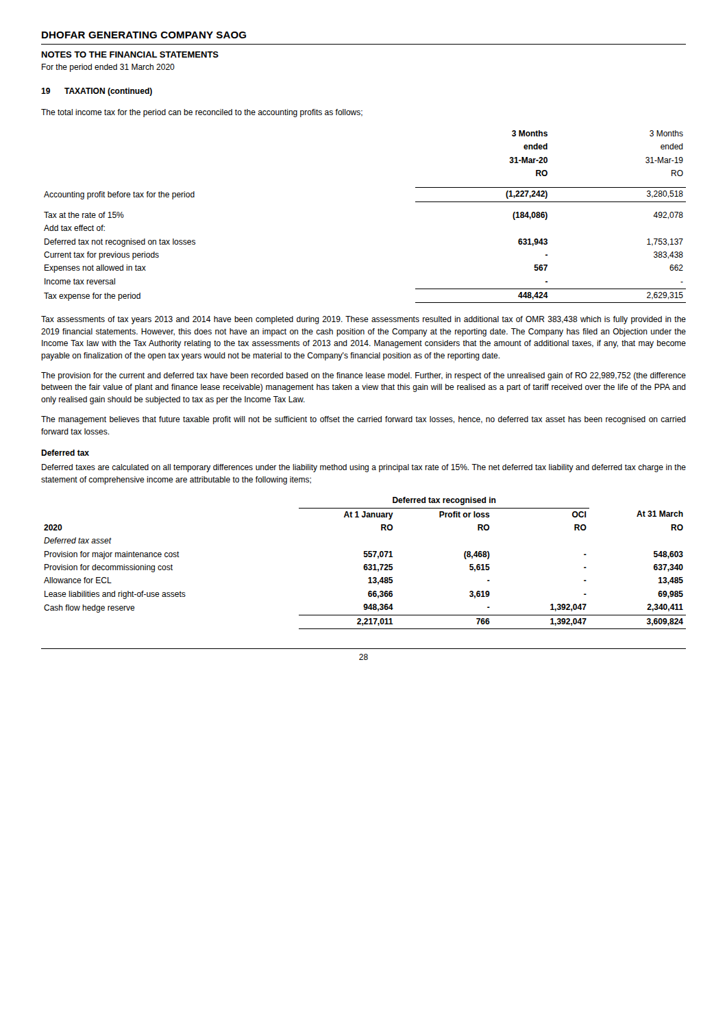DHOFAR GENERATING COMPANY SAOG
NOTES TO THE FINANCIAL STATEMENTS
For the period ended 31 March 2020
19 TAXATION (continued)
The total income tax for the period can be reconciled to the accounting profits as follows;
| | 3 Months | 3 Months |
| | ended | ended |
| | 31-Mar-20 | 31-Mar-19 |
| | RO | RO |
| Accounting profit before tax for the period | (1,227,242) | 3,280,518 |
| Tax at the rate of 15% | (184,086) | 492,078 |
| Add tax effect of: | | |
| Deferred tax not recognised on tax losses | 631,943 | 1,753,137 |
| Current tax for previous periods | - | 383,438 |
| Expenses not allowed in tax | 567 | 662 |
| Income tax reversal | - | - |
| Tax expense for the period | 448,424 | 2,629,315 |
Tax assessments of tax years 2013 and 2014 have been completed during 2019. These assessments resulted in additional tax of OMR 383,438 which is fully provided in the 2019 financial statements. However, this does not have an impact on the cash position of the Company at the reporting date. The Company has filed an Objection under the Income Tax law with the Tax Authority relating to the tax assessments of 2013 and 2014. Management considers that the amount of additional taxes, if any, that may become payable on finalization of the open tax years would not be material to the Company's financial position as of the reporting date.
The provision for the current and deferred tax have been recorded based on the finance lease model. Further, in respect of the unrealised gain of RO 22,989,752 (the difference between the fair value of plant and finance lease receivable) management has taken a view that this gain will be realised as a part of tariff received over the life of the PPA and only realised gain should be subjected to tax as per the Income Tax Law.
The management believes that future taxable profit will not be sufficient to offset the carried forward tax losses, hence, no deferred tax asset has been recognised on carried forward tax losses.
Deferred tax
Deferred taxes are calculated on all temporary differences under the liability method using a principal tax rate of 15%. The net deferred tax liability and deferred tax charge in the statement of comprehensive income are attributable to the following items;
| | Deferred tax recognised in | |
| | At 1 January | Profit or loss | OCI | At 31 March |
| 2020 | RO | RO | RO | RO |
| Deferred tax asset | | | | |
| Provision for major maintenance cost | 557,071 | (8,468) | - | 548,603 |
| Provision for decommissioning cost | 631,725 | 5,615 | - | 637,340 |
| Allowance for ECL | 13,485 | - | - | 13,485 |
| Lease liabilities and right-of-use assets | 66,366 | 3,619 | - | 69,985 |
| Cash flow hedge reserve | 948,364 | - | 1,392,047 | 2,340,411 |
| | 2,217,011 | 766 | 1,392,047 | 3,609,824 |
28